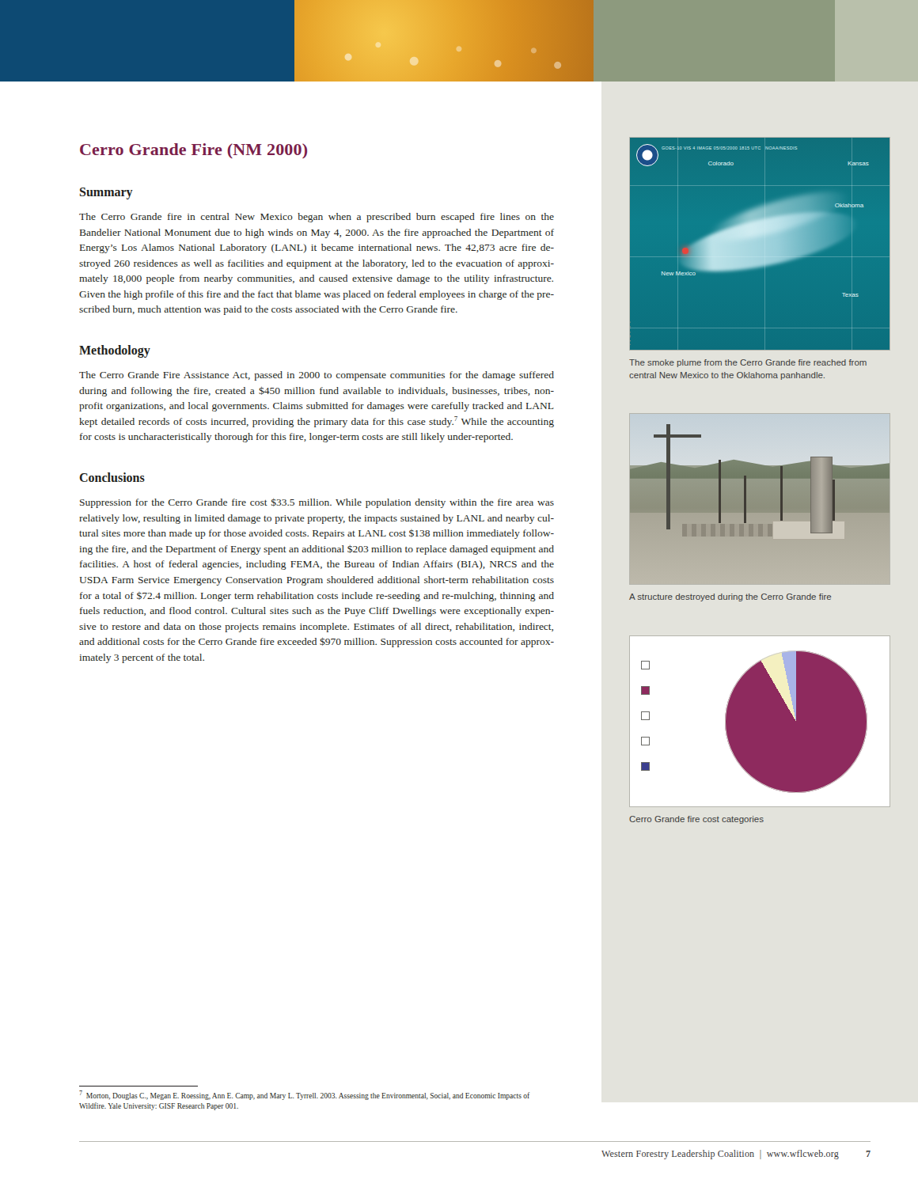GOES-10 VIS 4 IMAGE 05/05/2000 1815 UTC NOAA/NESDIS
Colorado
Kansas
Oklahoma
New Mexico
Texas
NOAA
The smoke plume from the Cerro Grande fire reached from central New Mexico to the Oklahoma panhandle.
A structure destroyed during the Cerro Grande fire
Cerro Grande fire cost categories
Cerro Grande Fire (NM 2000)
Summary
The Cerro Grande fire in central New Mexico began when a prescribed burn escaped fire lines on the Bandelier National Monument due to high winds on May 4, 2000. As the fire approached the Department of Energy’s Los Alamos National Laboratory (LANL) it became international news. The 42,873 acre fire destroyed 260 residences as well as facilities and equipment at the laboratory, led to the evacuation of approximately 18,000 people from nearby communities, and caused extensive damage to the utility infrastructure. Given the high profile of this fire and the fact that blame was placed on federal employees in charge of the prescribed burn, much attention was paid to the costs associated with the Cerro Grande fire.
Methodology
The Cerro Grande Fire Assistance Act, passed in 2000 to compensate communities for the damage suffered during and following the fire, created a $450 million fund available to individuals, businesses, tribes, non-profit organizations, and local governments. Claims submitted for damages were carefully tracked and LANL kept detailed records of costs incurred, providing the primary data for this case study.7 While the accounting for costs is uncharacteristically thorough for this fire, longer-term costs are still likely under-reported.
Conclusions
Suppression for the Cerro Grande fire cost $33.5 million. While population density within the fire area was relatively low, resulting in limited damage to private property, the impacts sustained by LANL and nearby cultural sites more than made up for those avoided costs. Repairs at LANL cost $138 million immediately following the fire, and the Department of Energy spent an additional $203 million to replace damaged equipment and facilities. A host of federal agencies, including FEMA, the Bureau of Indian Affairs (BIA), NRCS and the USDA Farm Service Emergency Conservation Program shouldered additional short-term rehabilitation costs for a total of $72.4 million. Longer term rehabilitation costs include re-seeding and re-mulching, thinning and fuels reduction, and flood control. Cultural sites such as the Puye Cliff Dwellings were exceptionally expensive to restore and data on those projects remains incomplete. Estimates of all direct, rehabilitation, indirect, and additional costs for the Cerro Grande fire exceeded $970 million. Suppression costs accounted for approximately 3 percent of the total.
7 Morton, Douglas C., Megan E. Roessing, Ann E. Camp, and Mary L. Tyrrell. 2003. Assessing the Environmental, Social, and Economic Impacts of Wildfire. Yale University: GISF Research Paper 001.
Western Forestry Leadership Coalition | www.wflcweb.org
7